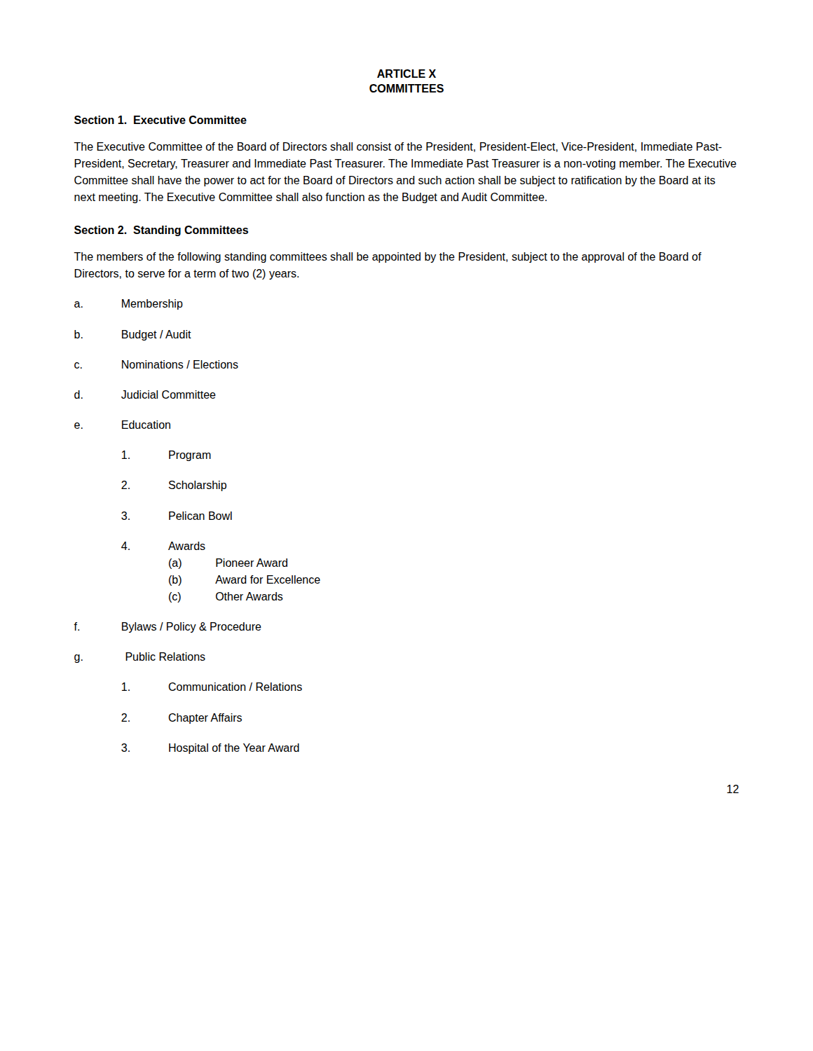ARTICLE X
COMMITTEES
Section 1. Executive Committee
The Executive Committee of the Board of Directors shall consist of the President, President-Elect, Vice-President, Immediate Past-President, Secretary, Treasurer and Immediate Past Treasurer. The Immediate Past Treasurer is a non-voting member. The Executive Committee shall have the power to act for the Board of Directors and such action shall be subject to ratification by the Board at its next meeting. The Executive Committee shall also function as the Budget and Audit Committee.
Section 2. Standing Committees
The members of the following standing committees shall be appointed by the President, subject to the approval of the Board of Directors, to serve for a term of two (2) years.
a. Membership
b. Budget / Audit
c. Nominations / Elections
d. Judicial Committee
e. Education
1. Program
2. Scholarship
3. Pelican Bowl
4. Awards
(a) Pioneer Award
(b) Award for Excellence
(c) Other Awards
f. Bylaws / Policy & Procedure
g. Public Relations
1. Communication / Relations
2. Chapter Affairs
3. Hospital of the Year Award
12